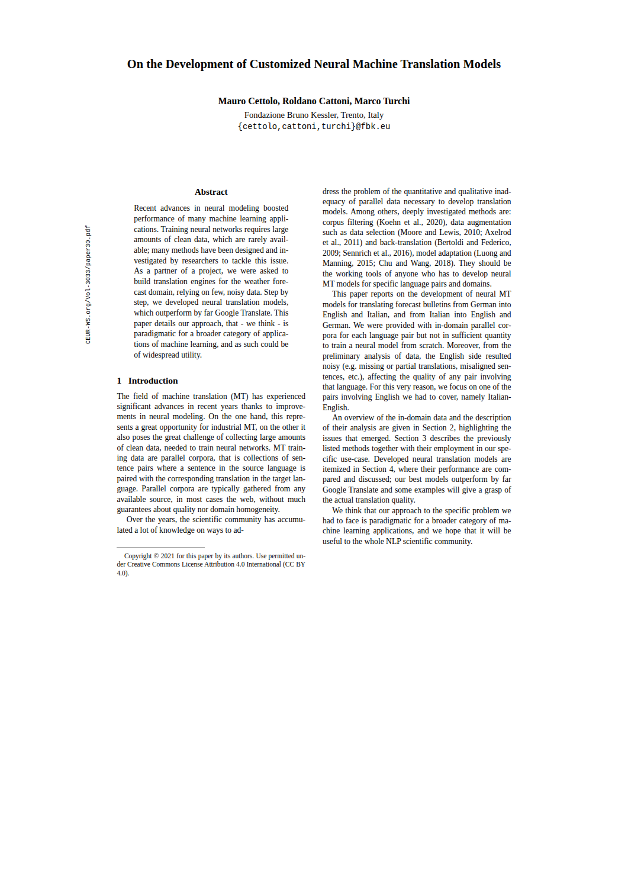CEUR-WS.org/Vol-3033/paper30.pdf
On the Development of Customized Neural Machine Translation Models
Mauro Cettolo, Roldano Cattoni, Marco Turchi
Fondazione Bruno Kessler, Trento, Italy
{cettolo,cattoni,turchi}@fbk.eu
Abstract
Recent advances in neural modeling boosted performance of many machine learning applications. Training neural networks requires large amounts of clean data, which are rarely available; many methods have been designed and investigated by researchers to tackle this issue. As a partner of a project, we were asked to build translation engines for the weather forecast domain, relying on few, noisy data. Step by step, we developed neural translation models, which outperform by far Google Translate. This paper details our approach, that - we think - is paradigmatic for a broader category of applications of machine learning, and as such could be of widespread utility.
1 Introduction
The field of machine translation (MT) has experienced significant advances in recent years thanks to improvements in neural modeling. On the one hand, this represents a great opportunity for industrial MT, on the other it also poses the great challenge of collecting large amounts of clean data, needed to train neural networks. MT training data are parallel corpora, that is collections of sentence pairs where a sentence in the source language is paired with the corresponding translation in the target language. Parallel corpora are typically gathered from any available source, in most cases the web, without much guarantees about quality nor domain homogeneity.
Over the years, the scientific community has accumulated a lot of knowledge on ways to ad-
Copyright © 2021 for this paper by its authors. Use permitted under Creative Commons License Attribution 4.0 International (CC BY 4.0).
dress the problem of the quantitative and qualitative inadequacy of parallel data necessary to develop translation models. Among others, deeply investigated methods are: corpus filtering (Koehn et al., 2020), data augmentation such as data selection (Moore and Lewis, 2010; Axelrod et al., 2011) and back-translation (Bertoldi and Federico, 2009; Sennrich et al., 2016), model adaptation (Luong and Manning, 2015; Chu and Wang, 2018). They should be the working tools of anyone who has to develop neural MT models for specific language pairs and domains.
This paper reports on the development of neural MT models for translating forecast bulletins from German into English and Italian, and from Italian into English and German. We were provided with in-domain parallel corpora for each language pair but not in sufficient quantity to train a neural model from scratch. Moreover, from the preliminary analysis of data, the English side resulted noisy (e.g. missing or partial translations, misaligned sentences, etc.), affecting the quality of any pair involving that language. For this very reason, we focus on one of the pairs involving English we had to cover, namely Italian-English.
An overview of the in-domain data and the description of their analysis are given in Section 2, highlighting the issues that emerged. Section 3 describes the previously listed methods together with their employment in our specific use-case. Developed neural translation models are itemized in Section 4, where their performance are compared and discussed; our best models outperform by far Google Translate and some examples will give a grasp of the actual translation quality.
We think that our approach to the specific problem we had to face is paradigmatic for a broader category of machine learning applications, and we hope that it will be useful to the whole NLP scientific community.